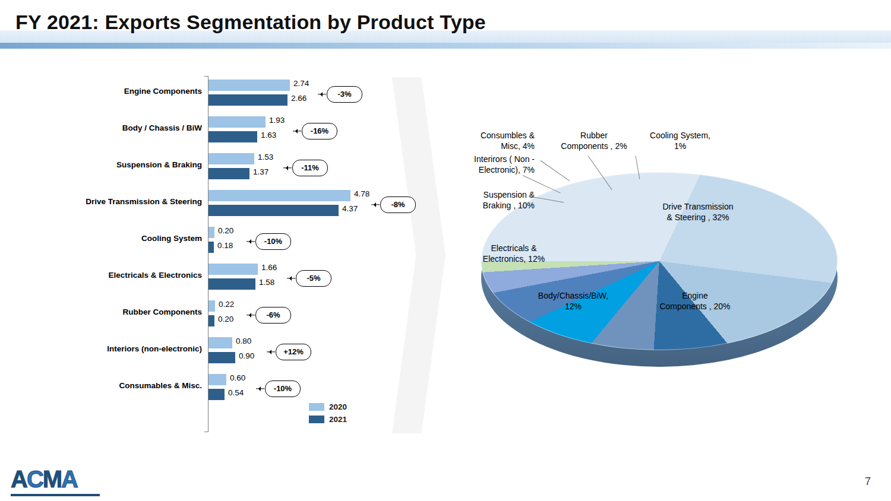FY 2021: Exports Segmentation by Product Type
Engine Components
2.74
2.66
-3%
Body / Chassis / BiW
1.93
1.63
-16%
Suspension & Braking
1.53
1.37
-11%
Drive Transmission & Steering
4.78
4.37
-8%
Cooling System
0.20
0.18
-10%
Electricals & Electronics
1.66
1.58
-5%
Rubber Components
0.22
0.20
-6%
Interiors (non-electronic)
0.80
0.90
+12%
Consumables & Misc.
0.60
0.54
-10%
2020
2021
Drive Transmission
& Steering , 32%
Engine
Components , 20%
Body/Chassis/BiW,
12%
Electricals &
Electronics, 12%
Suspension &
Braking , 10%
Interirors ( Non -
Electronic), 7%
Consumbles &
Misc, 4%
Rubber
Components , 2%
Cooling System,
1%
ACMA
7